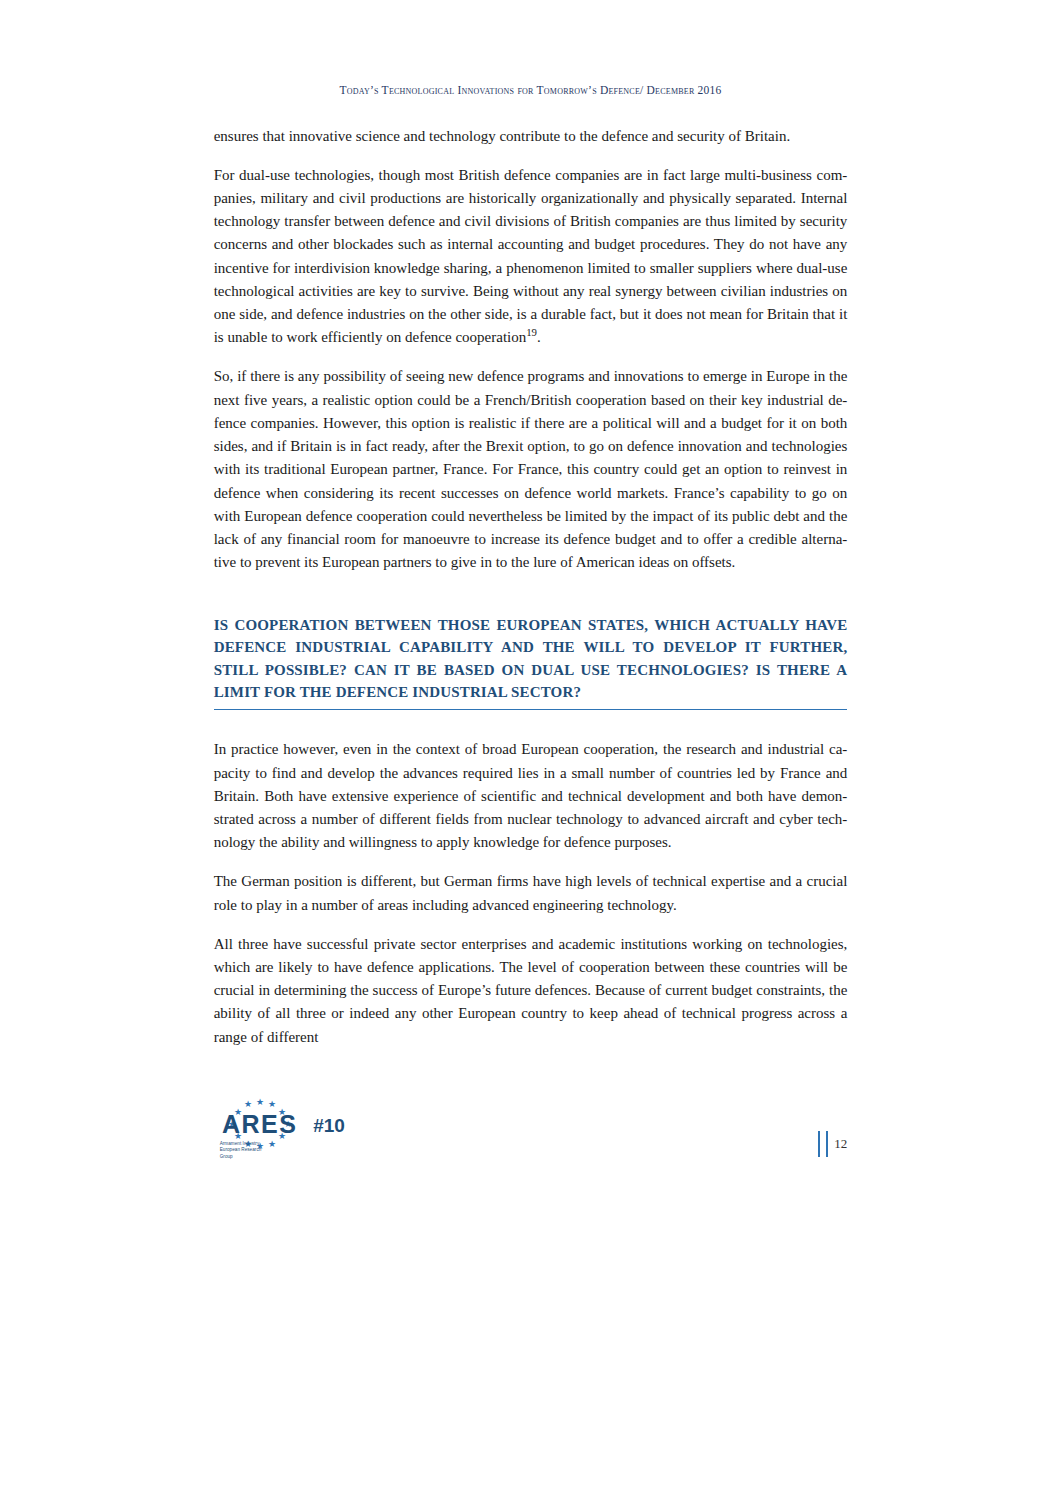Today’s Technological Innovations for Tomorrow’s Defence/ December 2016
ensures that innovative science and technology contribute to the defence and security of Britain.
For dual-use technologies, though most British defence companies are in fact large multi-business companies, military and civil productions are historically organizationally and physically separated. Internal technology transfer between defence and civil divisions of British companies are thus limited by security concerns and other blockades such as internal accounting and budget procedures. They do not have any incentive for interdivision knowledge sharing, a phenomenon limited to smaller suppliers where dual-use technological activities are key to survive. Being without any real synergy between civilian industries on one side, and defence industries on the other side, is a durable fact, but it does not mean for Britain that it is unable to work efficiently on defence cooperation19.
So, if there is any possibility of seeing new defence programs and innovations to emerge in Europe in the next five years, a realistic option could be a French/British cooperation based on their key industrial defence companies. However, this option is realistic if there are a political will and a budget for it on both sides, and if Britain is in fact ready, after the Brexit option, to go on defence innovation and technologies with its traditional European partner, France. For France, this country could get an option to reinvest in defence when considering its recent successes on defence world markets. France’s capability to go on with European defence cooperation could nevertheless be limited by the impact of its public debt and the lack of any financial room for manoeuvre to increase its defence budget and to offer a credible alternative to prevent its European partners to give in to the lure of American ideas on offsets.
Is cooperation between those European states, which actually have defence industrial capability and the will to develop it further, still possible? Can it be based on dual use technologies? Is there a limit for the defence industrial sector?
In practice however, even in the context of broad European cooperation, the research and industrial capacity to find and develop the advances required lies in a small number of countries led by France and Britain. Both have extensive experience of scientific and technical development and both have demonstrated across a number of different fields from nuclear technology to advanced aircraft and cyber technology the ability and willingness to apply knowledge for defence purposes.
The German position is different, but German firms have high levels of technical expertise and a crucial role to play in a number of areas including advanced engineering technology.
All three have successful private sector enterprises and academic institutions working on technologies, which are likely to have defence applications. The level of cooperation between these countries will be crucial in determining the success of Europe’s future defences. Because of current budget constraints, the ability of all three or indeed any other European country to keep ahead of technical progress across a range of different
★ ★ ★ ★ ★ ★ ★ ★ ★ ★ ★ ★
ARES
Armament Industry
European Research
Group
#10
12